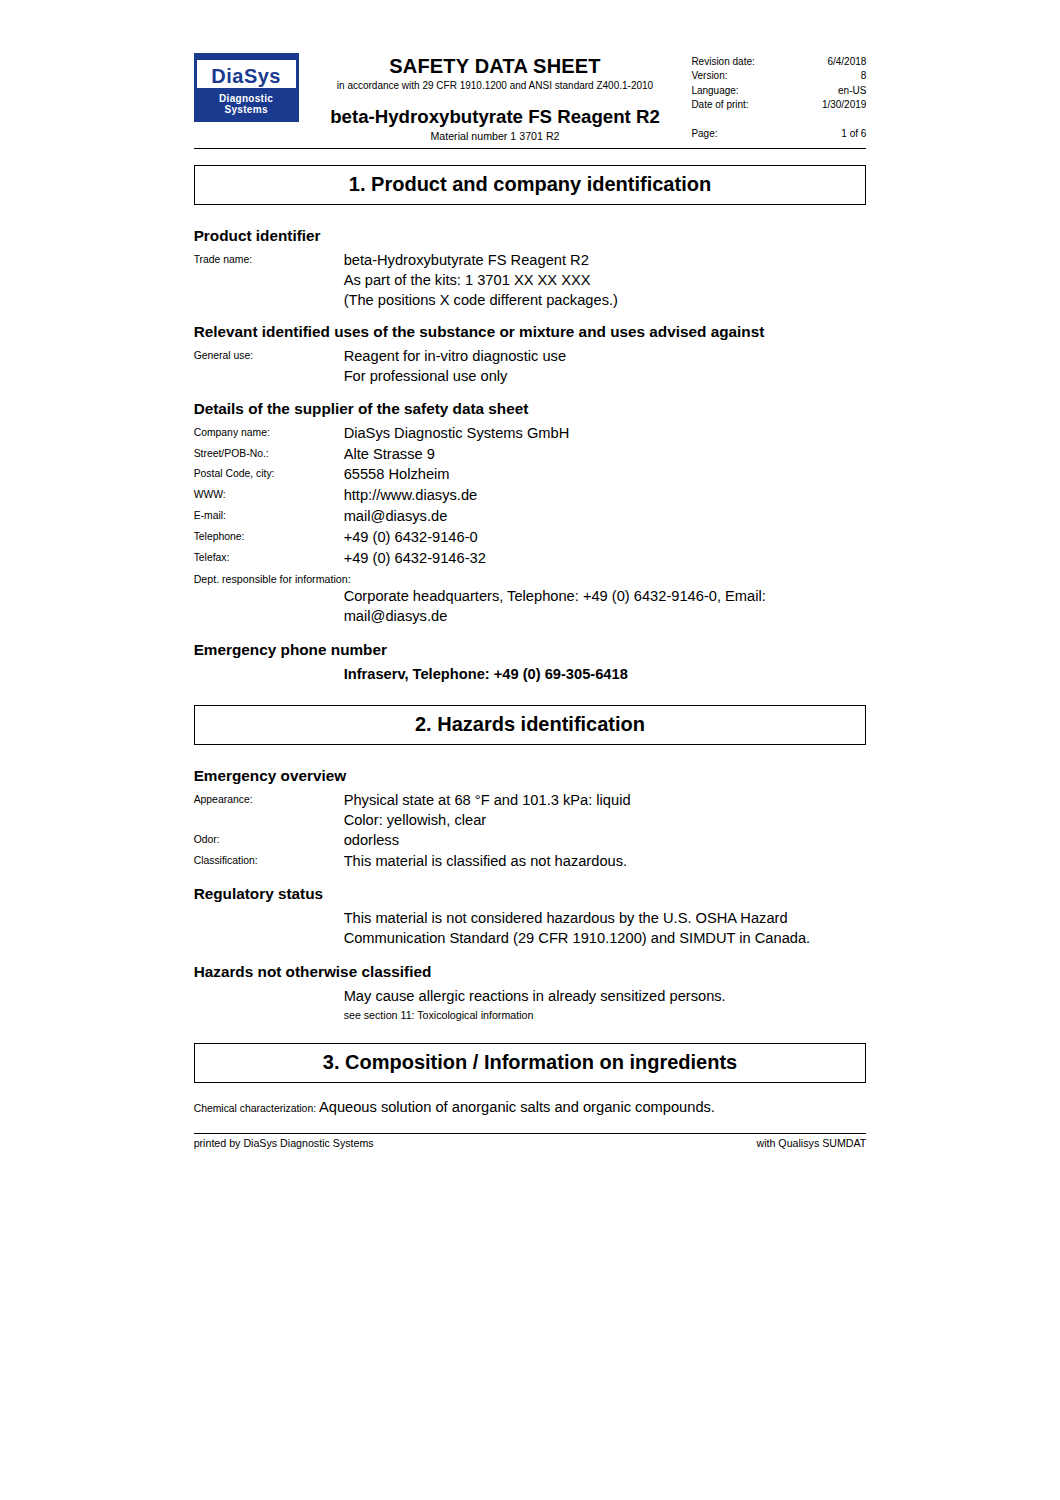DiaSys
Diagnostic Systems
SAFETY DATA SHEET
in accordance with 29 CFR 1910.1200 and ANSI standard Z400.1-2010
beta-Hydroxybutyrate FS Reagent R2
Material number 1 3701 R2
| Revision date: | 6/4/2018 |
| Version: | 8 |
| Language: | en-US |
| Date of print: | 1/30/2019 |
| Page: | 1 of 6 |
1. Product and company identification
Product identifier
| Trade name: | beta-Hydroxybutyrate FS Reagent R2 As part of the kits: 1 3701 XX XX XXX (The positions X code different packages.) |
Relevant identified uses of the substance or mixture and uses advised against
| General use: | Reagent for in-vitro diagnostic use For professional use only |
Details of the supplier of the safety data sheet
| Company name: | DiaSys Diagnostic Systems GmbH |
| Street/POB-No.: | Alte Strasse 9 |
| Postal Code, city: | 65558 Holzheim |
| WWW: | http://www.diasys.de |
| E-mail: | mail@diasys.de |
| Telephone: | +49 (0) 6432-9146-0 |
| Telefax: | +49 (0) 6432-9146-32 |
Dept. responsible for information:
Corporate headquarters, Telephone: +49 (0) 6432-9146-0, Email: mail@diasys.de
Emergency phone number
Infraserv, Telephone: +49 (0) 69-305-6418
2. Hazards identification
Emergency overview
| Appearance: | Physical state at 68 °F and 101.3 kPa: liquid Color: yellowish, clear |
| Odor: | odorless |
| Classification: | This material is classified as not hazardous. |
Regulatory status
This material is not considered hazardous by the U.S. OSHA Hazard Communication Standard (29 CFR 1910.1200) and SIMDUT in Canada.
Hazards not otherwise classified
May cause allergic reactions in already sensitized persons.
see section 11: Toxicological information
3. Composition / Information on ingredients
Chemical characterization: Aqueous solution of anorganic salts and organic compounds.
printed by DiaSys Diagnostic Systems with Qualisys SUMDAT